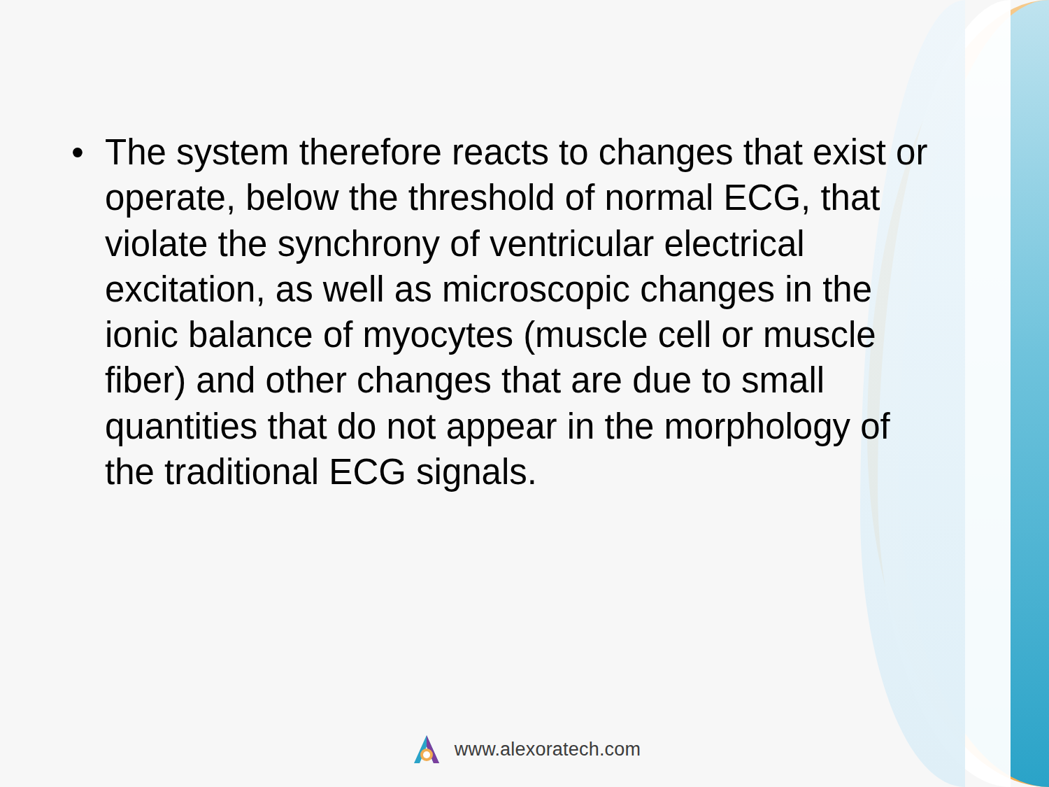The system therefore reacts to changes that exist or operate, below the threshold of normal ECG, that violate the synchrony of ventricular electrical excitation, as well as microscopic changes in the ionic balance of myocytes (muscle cell or muscle fiber) and other changes that are due to small quantities that do not appear in the morphology of the traditional ECG signals.
www.alexoratech.com